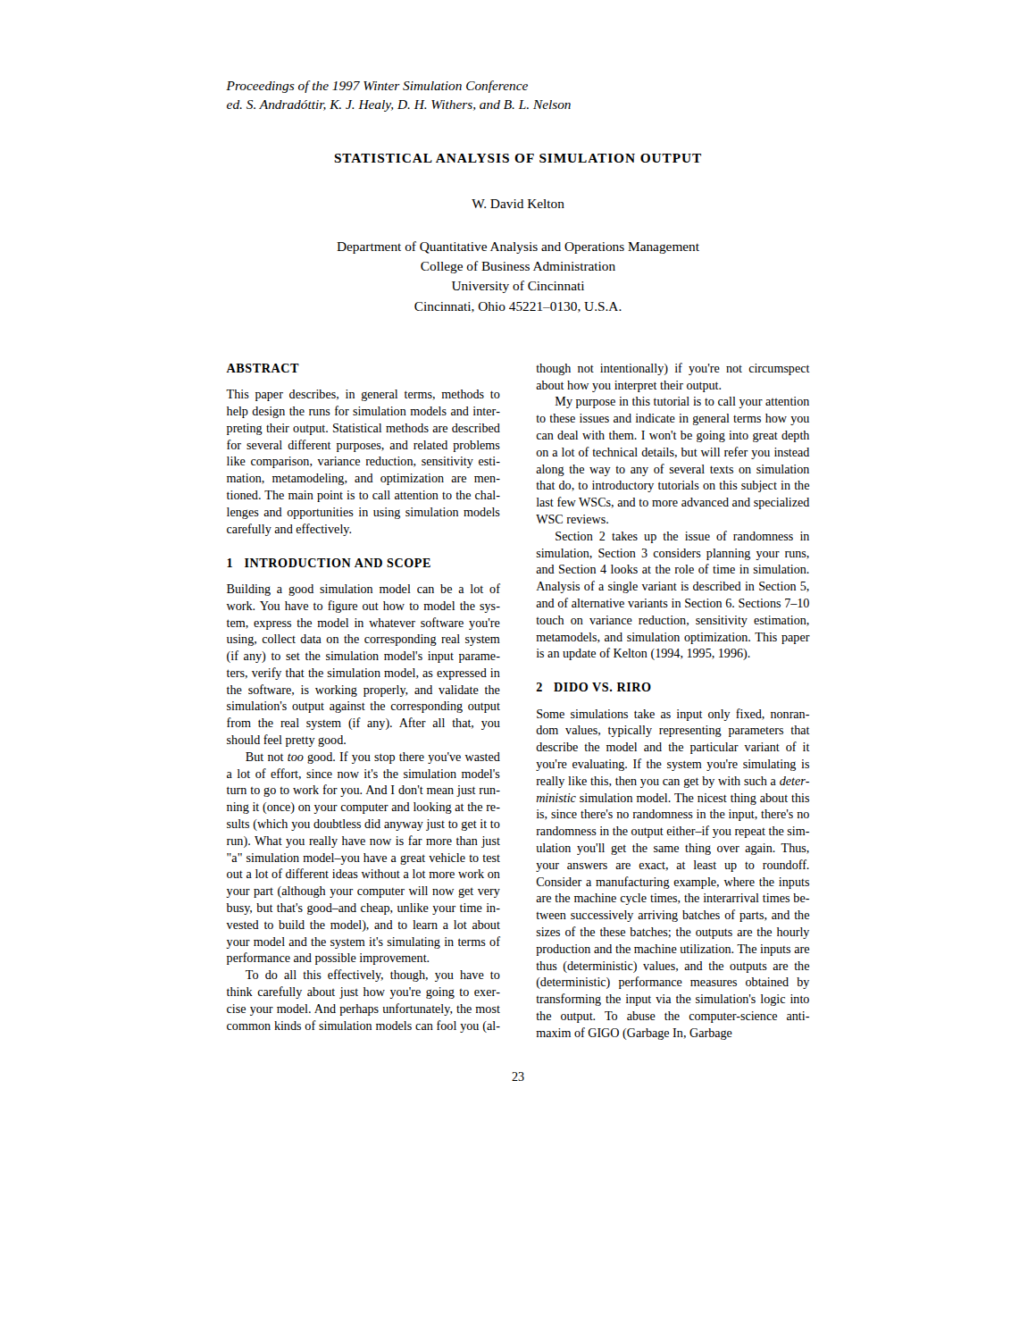Proceedings of the 1997 Winter Simulation Conference
ed. S. Andradóttir, K. J. Healy, D. H. Withers, and B. L. Nelson
Statistical Analysis of Simulation Output
W. David Kelton
Department of Quantitative Analysis and Operations Management
College of Business Administration
University of Cincinnati
Cincinnati, Ohio 45221–0130, U.S.A.
ABSTRACT
This paper describes, in general terms, methods to help design the runs for simulation models and interpreting their output. Statistical methods are described for several different purposes, and related problems like comparison, variance reduction, sensitivity estimation, metamodeling, and optimization are mentioned. The main point is to call attention to the challenges and opportunities in using simulation models carefully and effectively.
1 INTRODUCTION AND SCOPE
Building a good simulation model can be a lot of work. You have to figure out how to model the system, express the model in whatever software you're using, collect data on the corresponding real system (if any) to set the simulation model's input parameters, verify that the simulation model, as expressed in the software, is working properly, and validate the simulation's output against the corresponding output from the real system (if any). After all that, you should feel pretty good.
But not too good. If you stop there you've wasted a lot of effort, since now it's the simulation model's turn to go to work for you. And I don't mean just running it (once) on your computer and looking at the results (which you doubtless did anyway just to get it to run). What you really have now is far more than just "a" simulation model–you have a great vehicle to test out a lot of different ideas without a lot more work on your part (although your computer will now get very busy, but that's good–and cheap, unlike your time invested to build the model), and to learn a lot about your model and the system it's simulating in terms of performance and possible improvement.
To do all this effectively, though, you have to think carefully about just how you're going to exercise your model. And perhaps unfortunately, the most common kinds of simulation models can fool you (although not intentionally) if you're not circumspect about how you interpret their output.
My purpose in this tutorial is to call your attention to these issues and indicate in general terms how you can deal with them. I won't be going into great depth on a lot of technical details, but will refer you instead along the way to any of several texts on simulation that do, to introductory tutorials on this subject in the last few WSCs, and to more advanced and specialized WSC reviews.
Section 2 takes up the issue of randomness in simulation, Section 3 considers planning your runs, and Section 4 looks at the role of time in simulation. Analysis of a single variant is described in Section 5, and of alternative variants in Section 6. Sections 7–10 touch on variance reduction, sensitivity estimation, metamodels, and simulation optimization. This paper is an update of Kelton (1994, 1995, 1996).
2 DIDO VS. RIRO
Some simulations take as input only fixed, nonrandom values, typically representing parameters that describe the model and the particular variant of it you're evaluating. If the system you're simulating is really like this, then you can get by with such a deterministic simulation model. The nicest thing about this is, since there's no randomness in the input, there's no randomness in the output either–if you repeat the simulation you'll get the same thing over again. Thus, your answers are exact, at least up to roundoff. Consider a manufacturing example, where the inputs are the machine cycle times, the interarrival times between successively arriving batches of parts, and the sizes of the these batches; the outputs are the hourly production and the machine utilization. The inputs are thus (deterministic) values, and the outputs are the (deterministic) performance measures obtained by transforming the input via the simulation's logic into the output. To abuse the computer-science anti-maxim of GIGO (Garbage In, Garbage
23